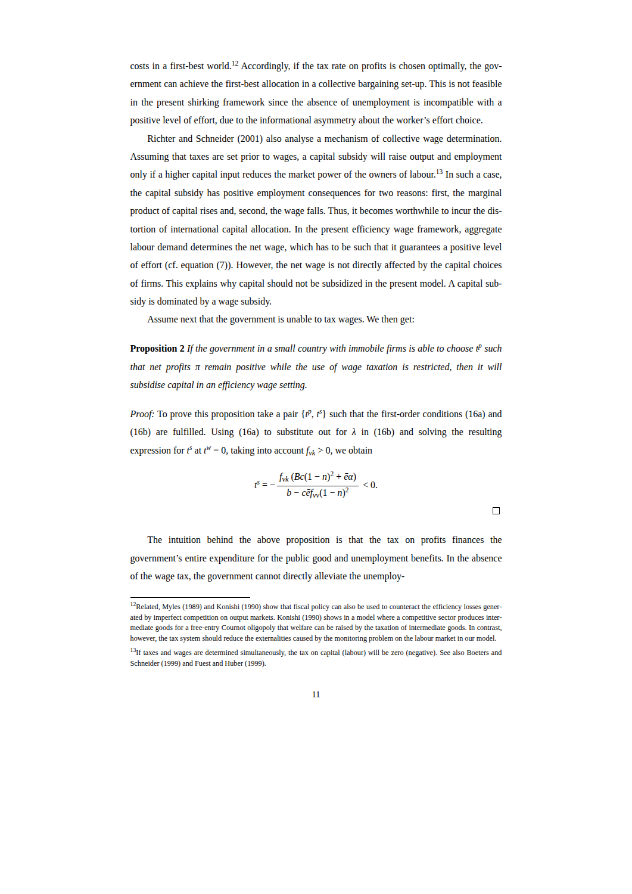costs in a first-best world.12 Accordingly, if the tax rate on profits is chosen optimally, the government can achieve the first-best allocation in a collective bargaining set-up. This is not feasible in the present shirking framework since the absence of unemployment is incompatible with a positive level of effort, due to the informational asymmetry about the worker’s effort choice.
Richter and Schneider (2001) also analyse a mechanism of collective wage determination. Assuming that taxes are set prior to wages, a capital subsidy will raise output and employment only if a higher capital input reduces the market power of the owners of labour.13 In such a case, the capital subsidy has positive employment consequences for two reasons: first, the marginal product of capital rises and, second, the wage falls. Thus, it becomes worthwhile to incur the distortion of international capital allocation. In the present efficiency wage framework, aggregate labour demand determines the net wage, which has to be such that it guarantees a positive level of effort (cf. equation (7)). However, the net wage is not directly affected by the capital choices of firms. This explains why capital should not be subsidized in the present model. A capital subsidy is dominated by a wage subsidy.
Assume next that the government is unable to tax wages. We then get:
Proposition 2 If the government in a small country with immobile firms is able to choose tp such that net profits π remain positive while the use of wage taxation is restricted, then it will subsidise capital in an efficiency wage setting.
Proof: To prove this proposition take a pair {tp, ts} such that the first-order conditions (16a) and (16b) are fulfilled. Using (16a) to substitute out for λ in (16b) and solving the resulting expression for ts at tw = 0, taking into account fvk > 0, we obtain
ts = −fvk (Bc(1 − n)2 + ēα) b − cēfvv(1 − n)2 < 0.
The intuition behind the above proposition is that the tax on profits finances the government’s entire expenditure for the public good and unemployment benefits. In the absence of the wage tax, the government cannot directly alleviate the unemploy-
12Related, Myles (1989) and Konishi (1990) show that fiscal policy can also be used to counteract the efficiency losses generated by imperfect competition on output markets. Konishi (1990) shows in a model where a competitive sector produces intermediate goods for a free-entry Cournot oligopoly that welfare can be raised by the taxation of intermediate goods. In contrast, however, the tax system should reduce the externalities caused by the monitoring problem on the labour market in our model.
13If taxes and wages are determined simultaneously, the tax on capital (labour) will be zero (negative). See also Boeters and Schneider (1999) and Fuest and Huber (1999).
11